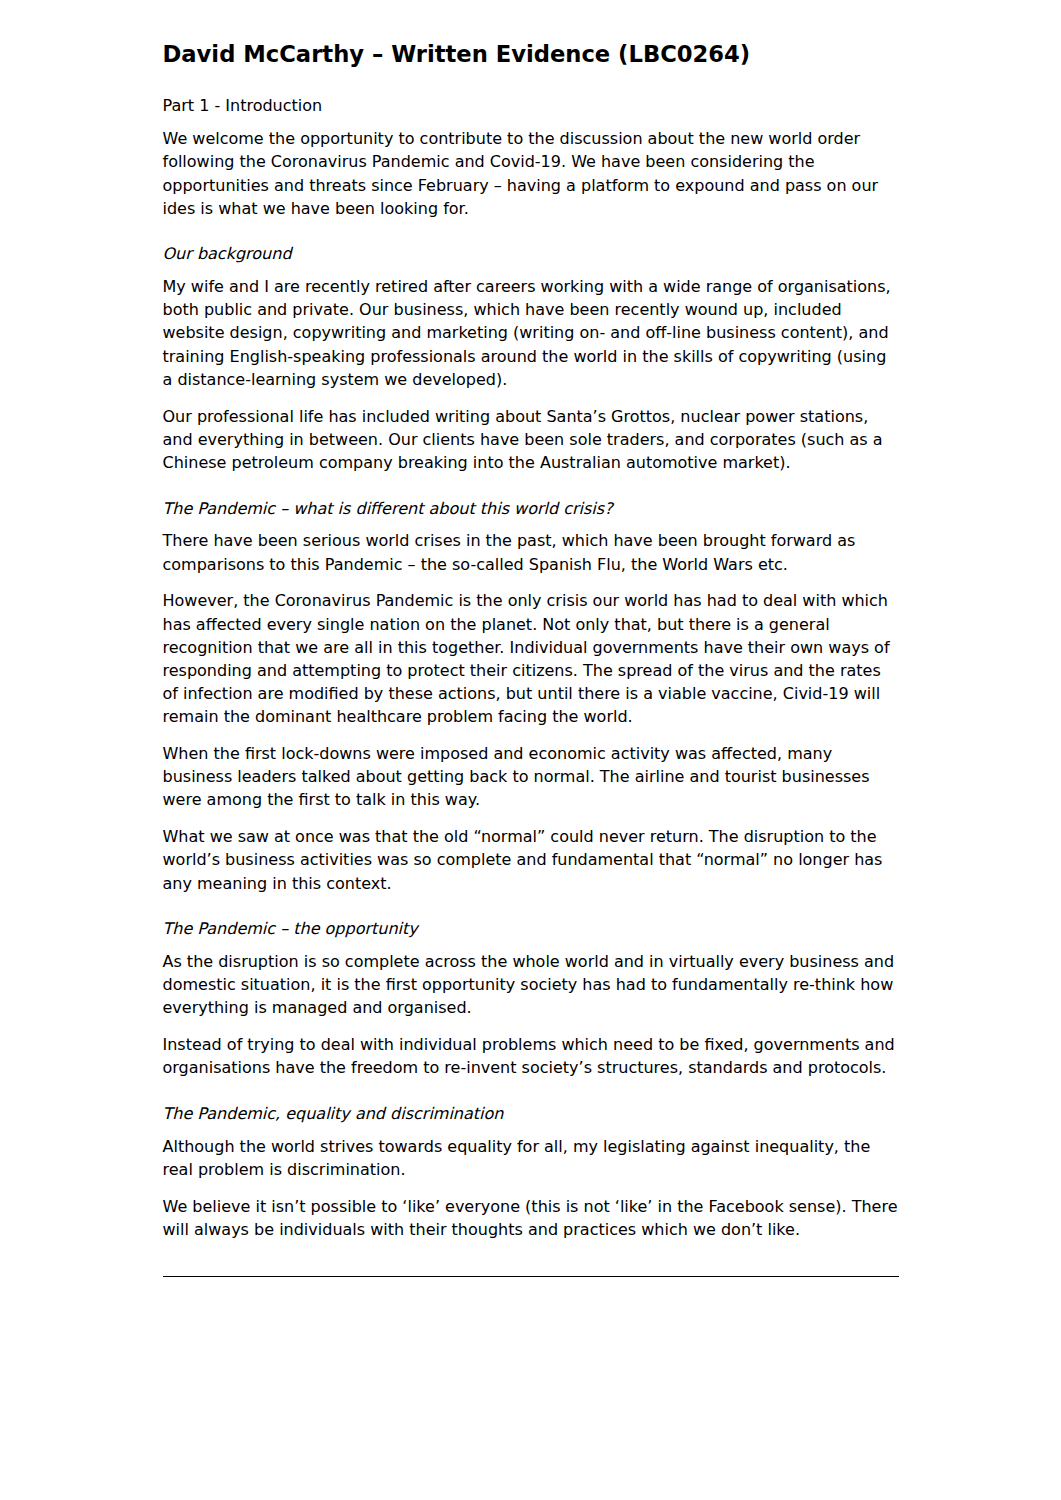David McCarthy – Written Evidence (LBC0264)
Part 1 - Introduction
We welcome the opportunity to contribute to the discussion about the new world order following the Coronavirus Pandemic and Covid-19. We have been considering the opportunities and threats since February – having a platform to expound and pass on our ides is what we have been looking for.
Our background
My wife and I are recently retired after careers working with a wide range of organisations, both public and private. Our business, which have been recently wound up, included website design, copywriting and marketing (writing on- and off-line business content), and training English-speaking professionals around the world in the skills of copywriting (using a distance-learning system we developed).
Our professional life has included writing about Santa’s Grottos, nuclear power stations, and everything in between. Our clients have been sole traders, and corporates (such as a Chinese petroleum company breaking into the Australian automotive market).
The Pandemic – what is different about this world crisis?
There have been serious world crises in the past, which have been brought forward as comparisons to this Pandemic – the so-called Spanish Flu, the World Wars etc.
However, the Coronavirus Pandemic is the only crisis our world has had to deal with which has affected every single nation on the planet. Not only that, but there is a general recognition that we are all in this together. Individual governments have their own ways of responding and attempting to protect their citizens. The spread of the virus and the rates of infection are modified by these actions, but until there is a viable vaccine, Civid-19 will remain the dominant healthcare problem facing the world.
When the first lock-downs were imposed and economic activity was affected, many business leaders talked about getting back to normal. The airline and tourist businesses were among the first to talk in this way.
What we saw at once was that the old “normal” could never return. The disruption to the world’s business activities was so complete and fundamental that “normal” no longer has any meaning in this context.
The Pandemic – the opportunity
As the disruption is so complete across the whole world and in virtually every business and domestic situation, it is the first opportunity society has had to fundamentally re-think how everything is managed and organised.
Instead of trying to deal with individual problems which need to be fixed, governments and organisations have the freedom to re-invent society’s structures, standards and protocols.
The Pandemic, equality and discrimination
Although the world strives towards equality for all, my legislating against inequality, the real problem is discrimination.
We believe it isn’t possible to ‘like’ everyone (this is not ‘like’ in the Facebook sense). There will always be individuals with their thoughts and practices which we don’t like.